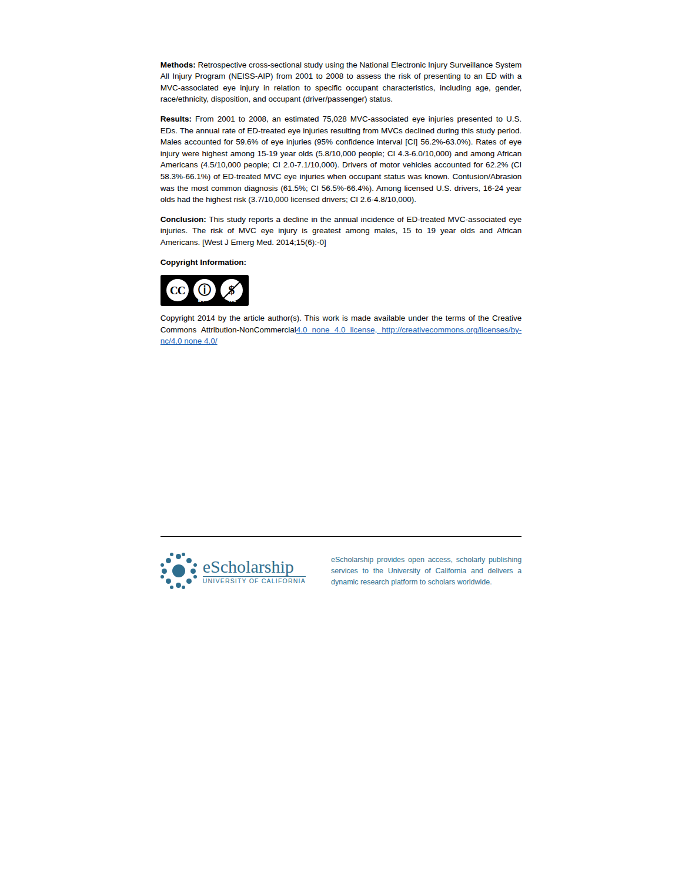Methods: Retrospective cross-sectional study using the National Electronic Injury Surveillance System All Injury Program (NEISS-AIP) from 2001 to 2008 to assess the risk of presenting to an ED with a MVC-associated eye injury in relation to specific occupant characteristics, including age, gender, race/ethnicity, disposition, and occupant (driver/passenger) status.
Results: From 2001 to 2008, an estimated 75,028 MVC-associated eye injuries presented to U.S. EDs. The annual rate of ED-treated eye injuries resulting from MVCs declined during this study period. Males accounted for 59.6% of eye injuries (95% confidence interval [CI] 56.2%-63.0%). Rates of eye injury were highest among 15-19 year olds (5.8/10,000 people; CI 4.3-6.0/10,000) and among African Americans (4.5/10,000 people; CI 2.0-7.1/10,000). Drivers of motor vehicles accounted for 62.2% (CI 58.3%-66.1%) of ED-treated MVC eye injuries when occupant status was known. Contusion/Abrasion was the most common diagnosis (61.5%; CI 56.5%-66.4%). Among licensed U.S. drivers, 16-24 year olds had the highest risk (3.7/10,000 licensed drivers; CI 2.6-4.8/10,000).
Conclusion: This study reports a decline in the annual incidence of ED-treated MVC-associated eye injuries. The risk of MVC eye injury is greatest among males, 15 to 19 year olds and African Americans. [West J Emerg Med. 2014;15(6):-0]
Copyright Information:
CC
ⓘ
$
BY NC
Copyright 2014 by the article author(s). This work is made available under the terms of the Creative Commons Attribution-NonCommercial4.0 none 4.0 license, http://creativecommons.org/licenses/by-nc/4.0 none 4.0/
eScholarship
University of California
eScholarship provides open access, scholarly publishing services to the University of California and delivers a dynamic research platform to scholars worldwide.